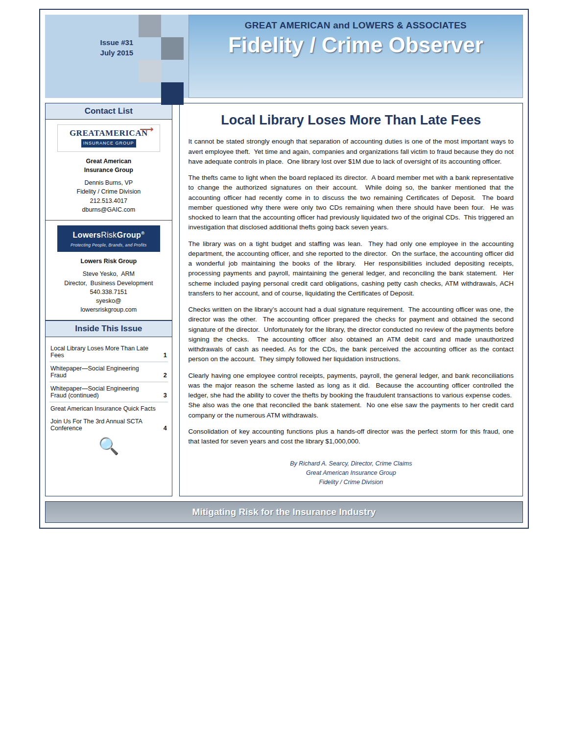Issue #31
July 2015
GREAT AMERICAN and LOWERS & ASSOCIATES
Fidelity / Crime Observer
Contact List
⟶
GREAT AMERICAN
INSURANCE GROUP
Great American
Insurance Group
Dennis Burns, VP
Fidelity / Crime Division
212.513.4017
dburns@GAIC.com
LowersRisk Group®
Protecting People, Brands, and Profits
Lowers Risk Group
Steve Yesko, ARM
Director, Business Development
540.338.7151
syesko@
lowersriskgroup.com
Inside This Issue
| Local Library Loses More Than Late Fees | 1 |
| Whitepaper—Social Engineering Fraud | 2 |
| Whitepaper—Social Engineering Fraud (continued) | 3 |
| Great American Insurance Quick Facts | 4 |
| Join Us For The 3rd Annual SCTA Conference |
🔍
Local Library Loses More Than Late Fees
It cannot be stated strongly enough that separation of accounting duties is one of the most important ways to avert employee theft. Yet time and again, companies and organizations fall victim to fraud because they do not have adequate controls in place. One library lost over $1M due to lack of oversight of its accounting officer.
The thefts came to light when the board replaced its director. A board member met with a bank representative to change the authorized signatures on their account. While doing so, the banker mentioned that the accounting officer had recently come in to discuss the two remaining Certificates of Deposit. The board member questioned why there were only two CDs remaining when there should have been four. He was shocked to learn that the accounting officer had previously liquidated two of the original CDs. This triggered an investigation that disclosed additional thefts going back seven years.
The library was on a tight budget and staffing was lean. They had only one employee in the accounting department, the accounting officer, and she reported to the director. On the surface, the accounting officer did a wonderful job maintaining the books of the library. Her responsibilities included depositing receipts, processing payments and payroll, maintaining the general ledger, and reconciling the bank statement. Her scheme included paying personal credit card obligations, cashing petty cash checks, ATM withdrawals, ACH transfers to her account, and of course, liquidating the Certificates of Deposit.
Checks written on the library’s account had a dual signature requirement. The accounting officer was one, the director was the other. The accounting officer prepared the checks for payment and obtained the second signature of the director. Unfortunately for the library, the director conducted no review of the payments before signing the checks. The accounting officer also obtained an ATM debit card and made unauthorized withdrawals of cash as needed. As for the CDs, the bank perceived the accounting officer as the contact person on the account. They simply followed her liquidation instructions.
Clearly having one employee control receipts, payments, payroll, the general ledger, and bank reconciliations was the major reason the scheme lasted as long as it did. Because the accounting officer controlled the ledger, she had the ability to cover the thefts by booking the fraudulent transactions to various expense codes. She also was the one that reconciled the bank statement. No one else saw the payments to her credit card company or the numerous ATM withdrawals.
Consolidation of key accounting functions plus a hands-off director was the perfect storm for this fraud, one that lasted for seven years and cost the library $1,000,000.
By Richard A. Searcy, Director, Crime Claims
Great American Insurance Group
Fidelity / Crime Division
Mitigating Risk for the Insurance Industry